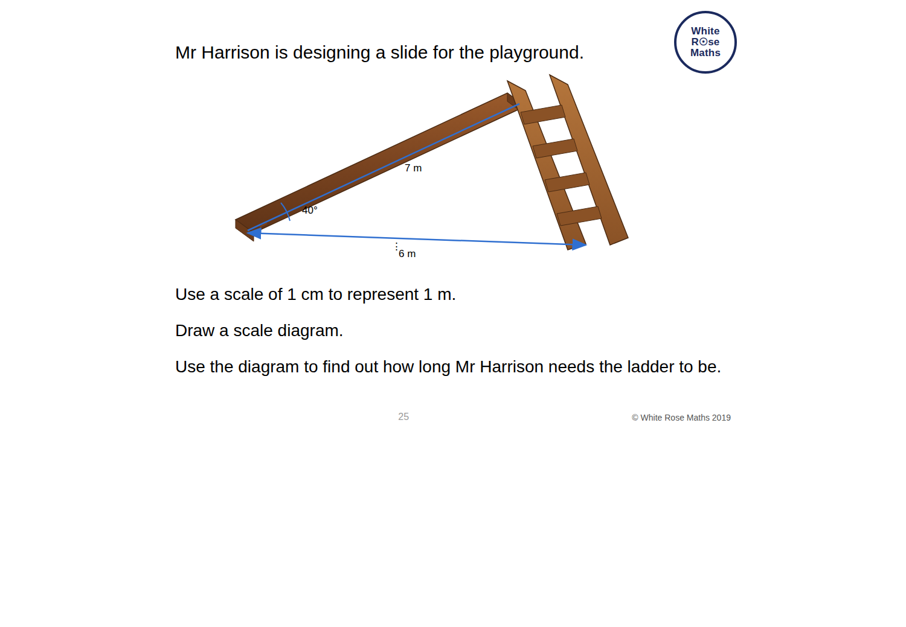White R☉se Maths
Mr Harrison is designing a slide for the playground.
7 m 40° 6 m ⋮
Use a scale of 1 cm to represent 1 m.
Draw a scale diagram.
Use the diagram to find out how long Mr Harrison needs the ladder to be.
25 © White Rose Maths 2019